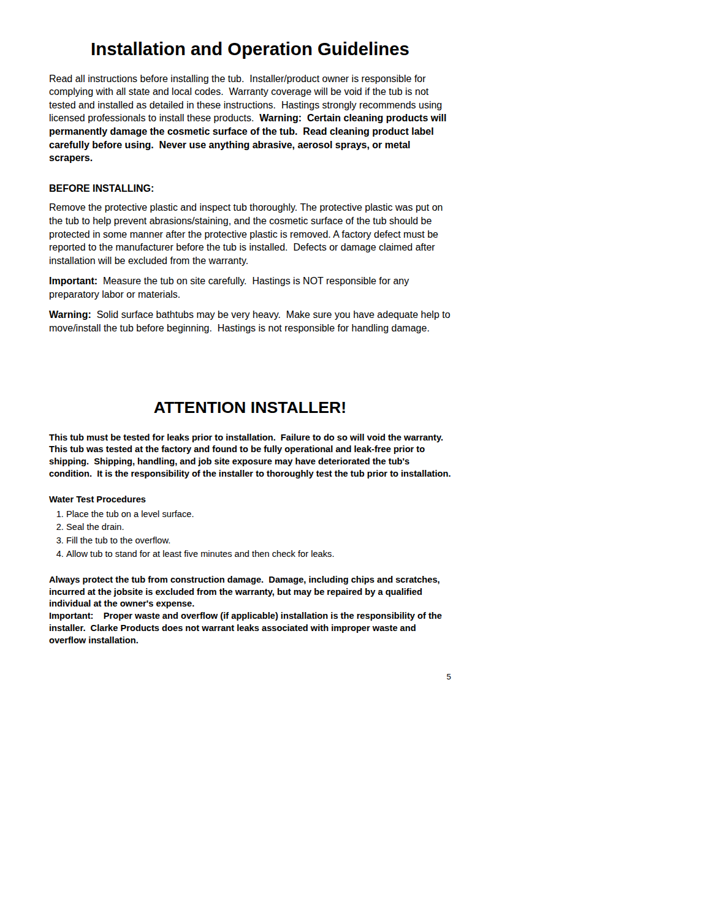Installation and Operation Guidelines
Read all instructions before installing the tub. Installer/product owner is responsible for complying with all state and local codes. Warranty coverage will be void if the tub is not tested and installed as detailed in these instructions. Hastings strongly recommends using licensed professionals to install these products. Warning: Certain cleaning products will permanently damage the cosmetic surface of the tub. Read cleaning product label carefully before using. Never use anything abrasive, aerosol sprays, or metal scrapers.
BEFORE INSTALLING:
Remove the protective plastic and inspect tub thoroughly. The protective plastic was put on the tub to help prevent abrasions/staining, and the cosmetic surface of the tub should be protected in some manner after the protective plastic is removed. A factory defect must be reported to the manufacturer before the tub is installed. Defects or damage claimed after installation will be excluded from the warranty.
Important: Measure the tub on site carefully. Hastings is NOT responsible for any preparatory labor or materials.
Warning: Solid surface bathtubs may be very heavy. Make sure you have adequate help to move/install the tub before beginning. Hastings is not responsible for handling damage.
ATTENTION INSTALLER!
This tub must be tested for leaks prior to installation. Failure to do so will void the warranty. This tub was tested at the factory and found to be fully operational and leak-free prior to shipping. Shipping, handling, and job site exposure may have deteriorated the tub's condition. It is the responsibility of the installer to thoroughly test the tub prior to installation.
Water Test Procedures
Place the tub on a level surface.
Seal the drain.
Fill the tub to the overflow.
Allow tub to stand for at least five minutes and then check for leaks.
Always protect the tub from construction damage. Damage, including chips and scratches, incurred at the jobsite is excluded from the warranty, but may be repaired by a qualified individual at the owner's expense.
Important: Proper waste and overflow (if applicable) installation is the responsibility of the installer. Clarke Products does not warrant leaks associated with improper waste and overflow installation.
5